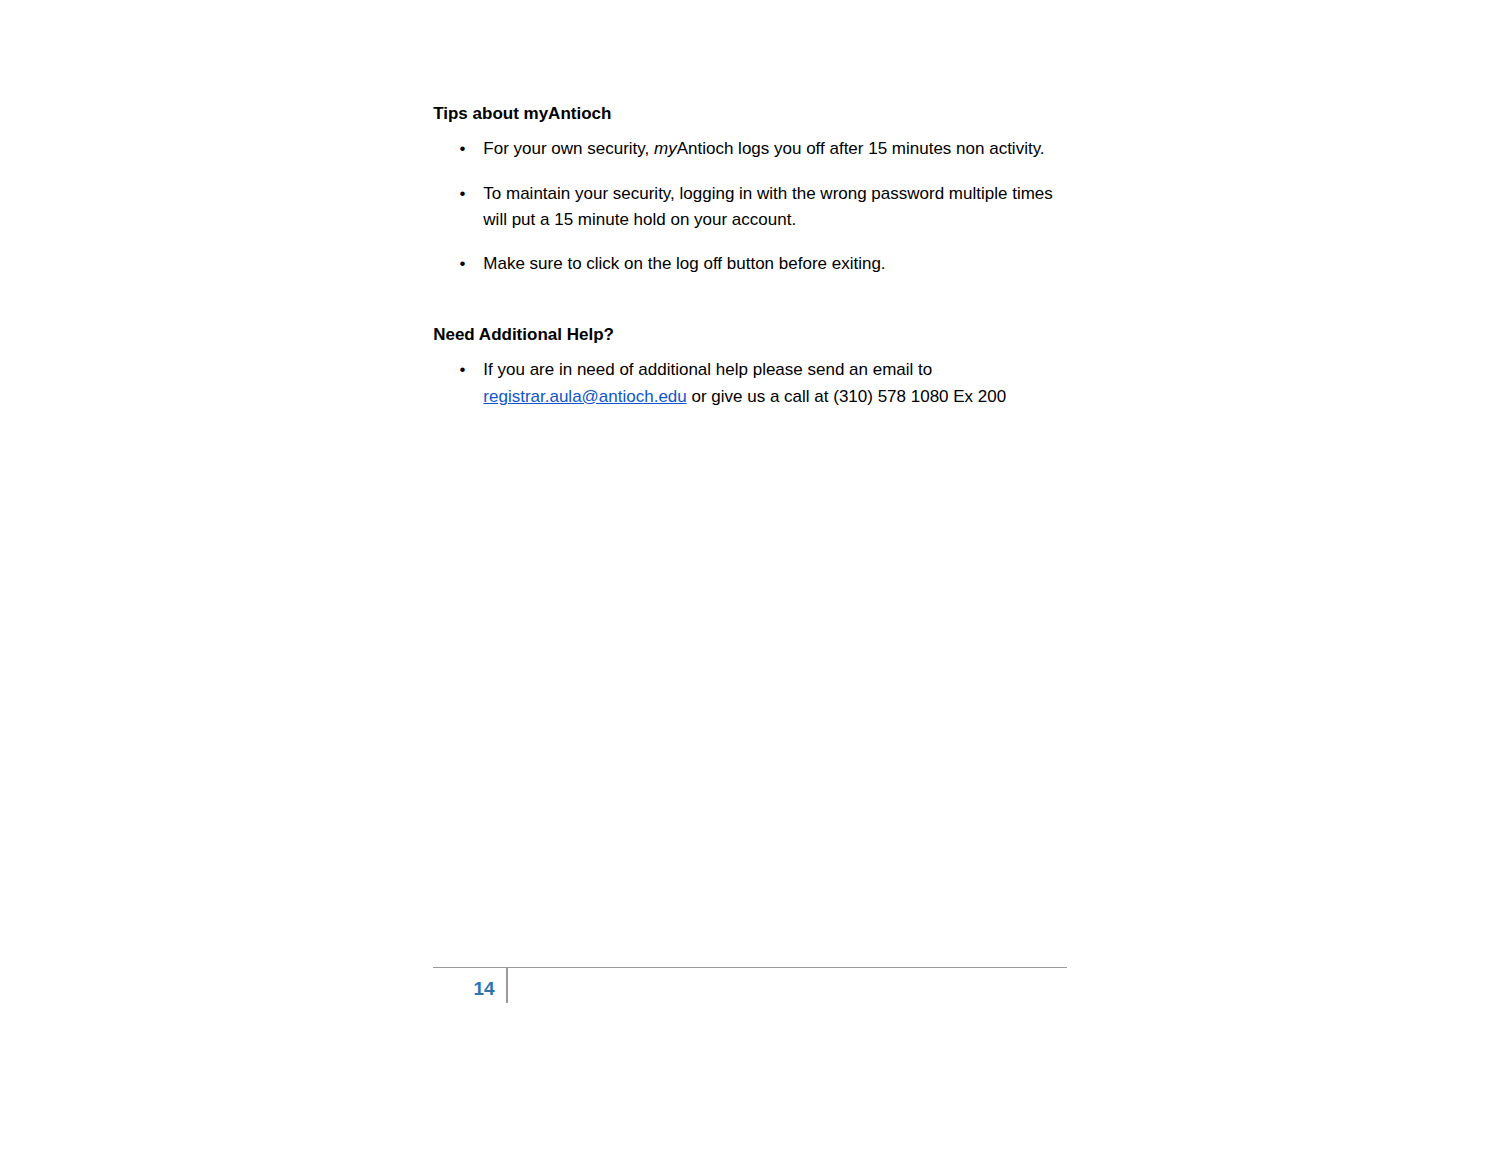Tips about myAntioch
For your own security, my Antioch logs you off after 15 minutes non activity.
To maintain your security, logging in with the wrong password multiple times will put a 15 minute hold on your account.
Make sure to click on the log off button before exiting.
Need Additional Help?
If you are in need of additional help please send an email to registrar.aula@antioch.edu or give us a call at (310) 578 1080 Ex 200
14